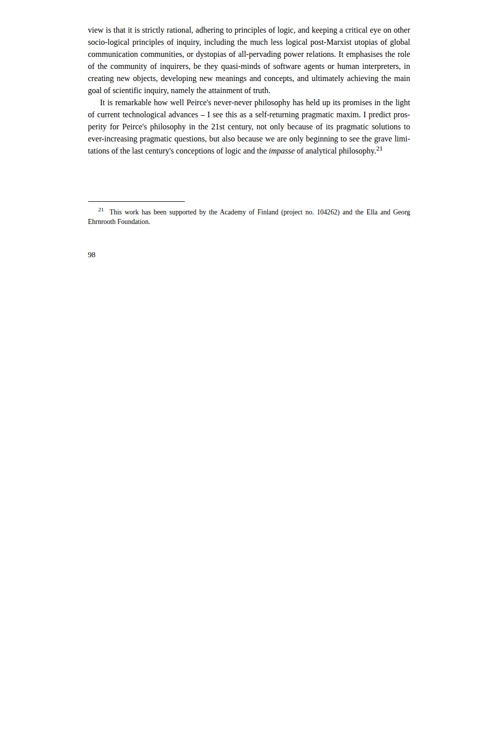view is that it is strictly rational, adhering to principles of logic, and keeping a critical eye on other socio-logical principles of inquiry, including the much less logical post-Marxist utopias of global communication communities, or dystopias of all-pervading power relations. It emphasises the role of the community of inquirers, be they quasi-minds of software agents or human interpreters, in creating new objects, developing new meanings and concepts, and ultimately achieving the main goal of scientific inquiry, namely the attainment of truth.
It is remarkable how well Peirce's never-never philosophy has held up its promises in the light of current technological advances – I see this as a self-returning pragmatic maxim. I predict prosperity for Peirce's philosophy in the 21st century, not only because of its pragmatic solutions to ever-increasing pragmatic questions, but also because we are only beginning to see the grave limitations of the last century's conceptions of logic and the impasse of analytical philosophy.21
21 This work has been supported by the Academy of Finland (project no. 104262) and the Ella and Georg Ehrnrooth Foundation.
98